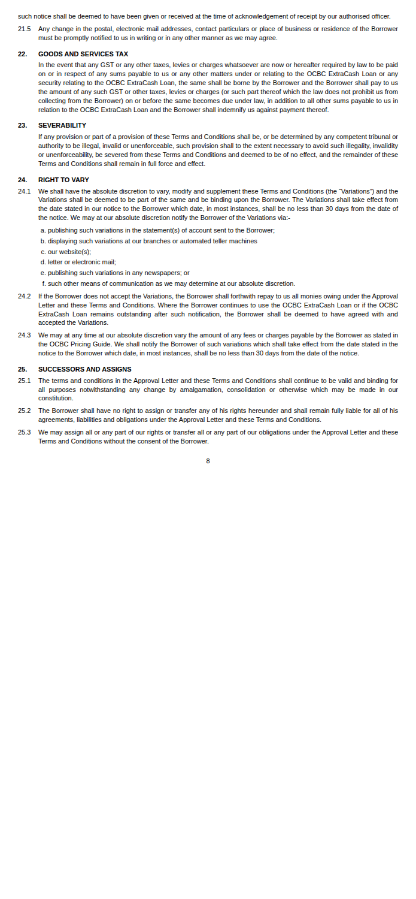such notice shall be deemed to have been given or received at the time of acknowledgement of receipt by our authorised officer.
21.5
Any change in the postal, electronic mail addresses, contact particulars or place of business or residence of the Borrower must be promptly notified to us in writing or in any other manner as we may agree.
22.
Goods and Services Tax
In the event that any GST or any other taxes, levies or charges whatsoever are now or hereafter required by law to be paid on or in respect of any sums payable to us or any other matters under or relating to the OCBC ExtraCash Loan or any security relating to the OCBC ExtraCash Loan, the same shall be borne by the Borrower and the Borrower shall pay to us the amount of any such GST or other taxes, levies or charges (or such part thereof which the law does not prohibit us from collecting from the Borrower) on or before the same becomes due under law, in addition to all other sums payable to us in relation to the OCBC ExtraCash Loan and the Borrower shall indemnify us against payment thereof.
23.
Severability
If any provision or part of a provision of these Terms and Conditions shall be, or be determined by any competent tribunal or authority to be illegal, invalid or unenforceable, such provision shall to the extent necessary to avoid such illegality, invalidity or unenforceability, be severed from these Terms and Conditions and deemed to be of no effect, and the remainder of these Terms and Conditions shall remain in full force and effect.
24.
Right to Vary
24.1
We shall have the absolute discretion to vary, modify and supplement these Terms and Conditions (the “Variations”) and the Variations shall be deemed to be part of the same and be binding upon the Borrower. The Variations shall take effect from the date stated in our notice to the Borrower which date, in most instances, shall be no less than 30 days from the date of the notice. We may at our absolute discretion notify the Borrower of the Variations via:-
publishing such variations in the statement(s) of account sent to the Borrower;
displaying such variations at our branches or automated teller machines
our website(s);
letter or electronic mail;
publishing such variations in any newspapers; or
such other means of communication as we may determine at our absolute discretion.
24.2
If the Borrower does not accept the Variations, the Borrower shall forthwith repay to us all monies owing under the Approval Letter and these Terms and Conditions. Where the Borrower continues to use the OCBC ExtraCash Loan or if the OCBC ExtraCash Loan remains outstanding after such notification, the Borrower shall be deemed to have agreed with and accepted the Variations.
24.3
We may at any time at our absolute discretion vary the amount of any fees or charges payable by the Borrower as stated in the OCBC Pricing Guide. We shall notify the Borrower of such variations which shall take effect from the date stated in the notice to the Borrower which date, in most instances, shall be no less than 30 days from the date of the notice.
25.
Successors and Assigns
25.1
The terms and conditions in the Approval Letter and these Terms and Conditions shall continue to be valid and binding for all purposes notwithstanding any change by amalgamation, consolidation or otherwise which may be made in our constitution.
25.2
The Borrower shall have no right to assign or transfer any of his rights hereunder and shall remain fully liable for all of his agreements, liabilities and obligations under the Approval Letter and these Terms and Conditions.
25.3
We may assign all or any part of our rights or transfer all or any part of our obligations under the Approval Letter and these Terms and Conditions without the consent of the Borrower.
8